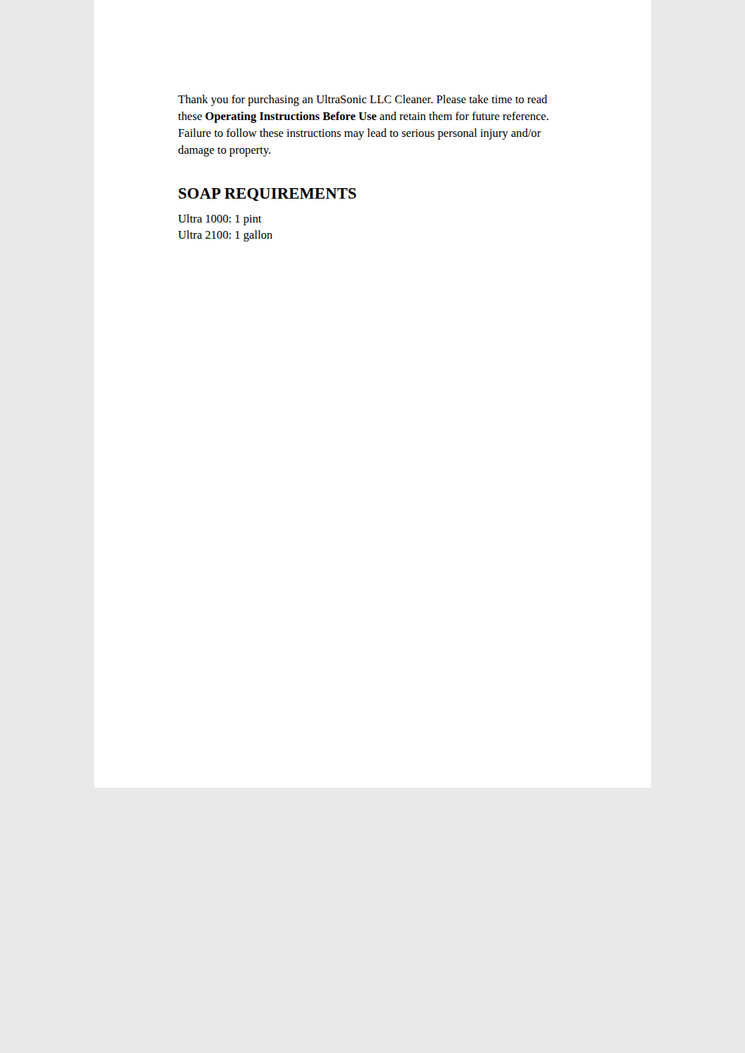Thank you for purchasing an UltraSonic LLC Cleaner. Please take time to read these Operating Instructions Before Use and retain them for future reference. Failure to follow these instructions may lead to serious personal injury and/or damage to property.
SOAP REQUIREMENTS
Ultra 1000: 1 pint
Ultra 2100: 1 gallon